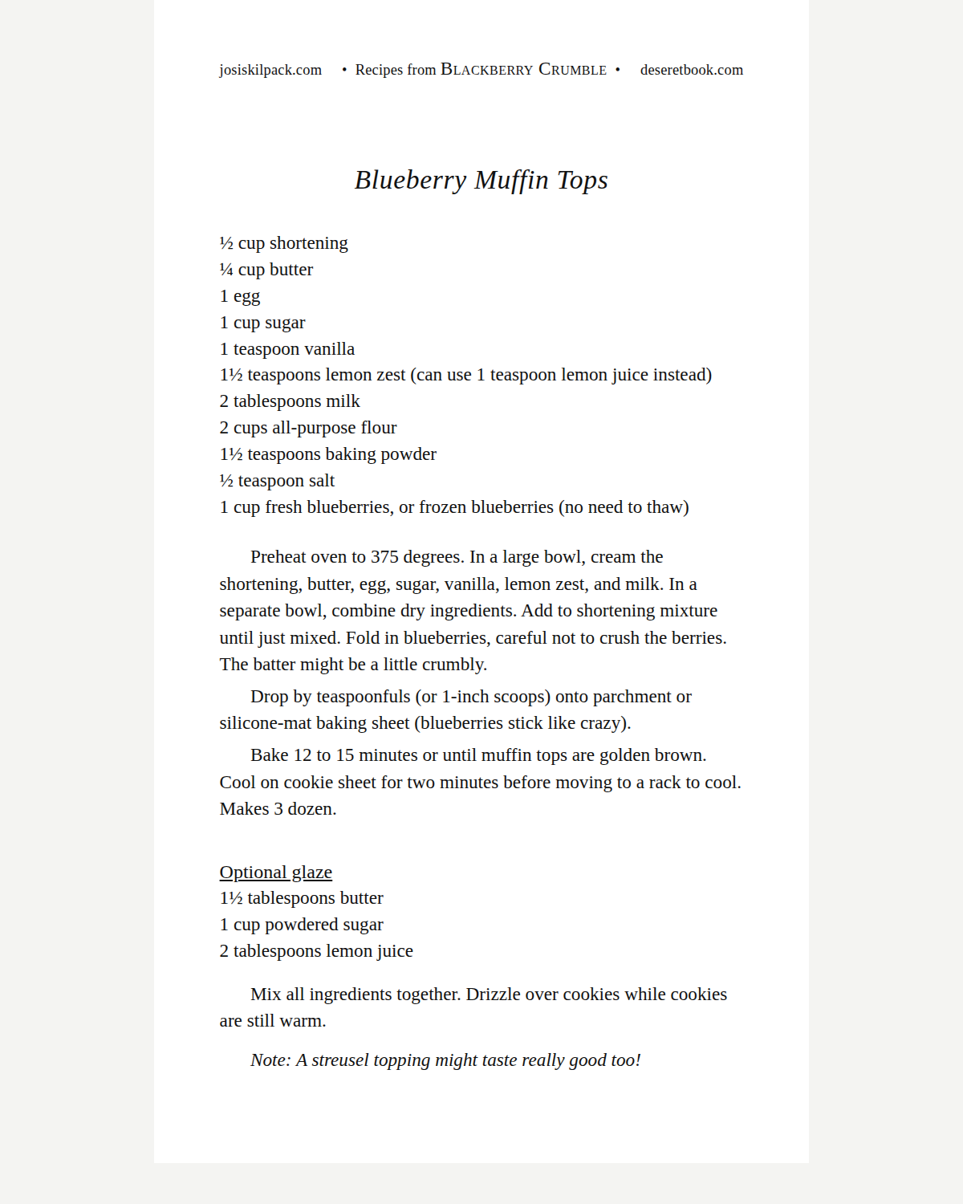josiskilpack.com •Recipes from Blackberry Crumble• deseretbook.com
Blueberry Muffin Tops
½ cup shortening
¼ cup butter
1 egg
1 cup sugar
1 teaspoon vanilla
1½ teaspoons lemon zest (can use 1 teaspoon lemon juice instead)
2 tablespoons milk
2 cups all-purpose flour
1½ teaspoons baking powder
½ teaspoon salt
1 cup fresh blueberries, or frozen blueberries (no need to thaw)
Preheat oven to 375 degrees. In a large bowl, cream the shortening, butter, egg, sugar, vanilla, lemon zest, and milk. In a separate bowl, combine dry ingredients. Add to shortening mixture until just mixed. Fold in blueberries, careful not to crush the berries. The batter might be a little crumbly.
Drop by teaspoonfuls (or 1-inch scoops) onto parchment or silicone-mat baking sheet (blueberries stick like crazy).
Bake 12 to 15 minutes or until muffin tops are golden brown. Cool on cookie sheet for two minutes before moving to a rack to cool. Makes 3 dozen.
Optional glaze
1½ tablespoons butter
1 cup powdered sugar
2 tablespoons lemon juice
Mix all ingredients together. Drizzle over cookies while cookies are still warm.
Note: A streusel topping might taste really good too!